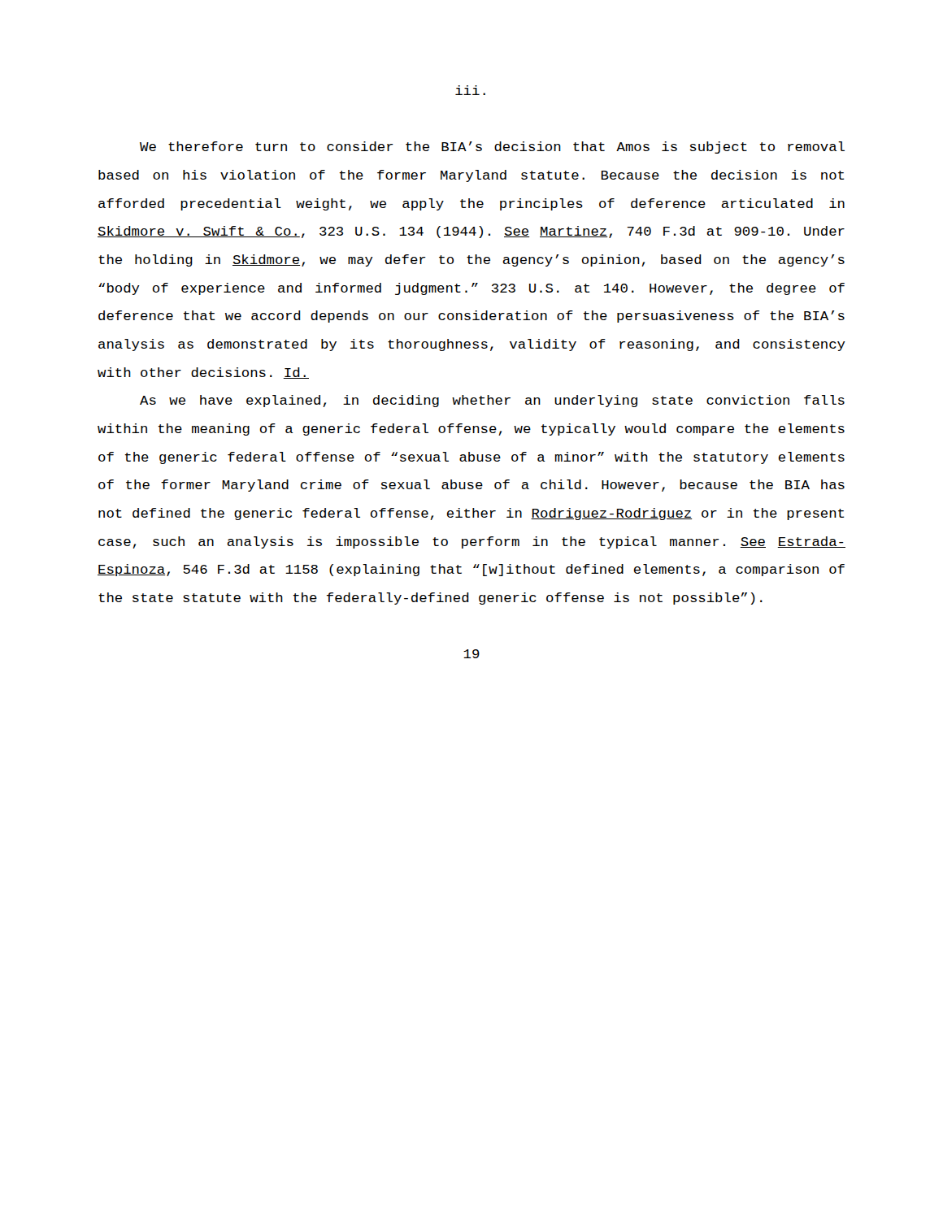iii.
We therefore turn to consider the BIA’s decision that Amos is subject to removal based on his violation of the former Maryland statute. Because the decision is not afforded precedential weight, we apply the principles of deference articulated in Skidmore v. Swift & Co., 323 U.S. 134 (1944). See Martinez, 740 F.3d at 909-10. Under the holding in Skidmore, we may defer to the agency’s opinion, based on the agency’s “body of experience and informed judgment.” 323 U.S. at 140. However, the degree of deference that we accord depends on our consideration of the persuasiveness of the BIA’s analysis as demonstrated by its thoroughness, validity of reasoning, and consistency with other decisions. Id.
As we have explained, in deciding whether an underlying state conviction falls within the meaning of a generic federal offense, we typically would compare the elements of the generic federal offense of “sexual abuse of a minor” with the statutory elements of the former Maryland crime of sexual abuse of a child. However, because the BIA has not defined the generic federal offense, either in Rodriguez-Rodriguez or in the present case, such an analysis is impossible to perform in the typical manner. See Estrada-Espinoza, 546 F.3d at 1158 (explaining that “[w]ithout defined elements, a comparison of the state statute with the federally-defined generic offense is not possible”).
19